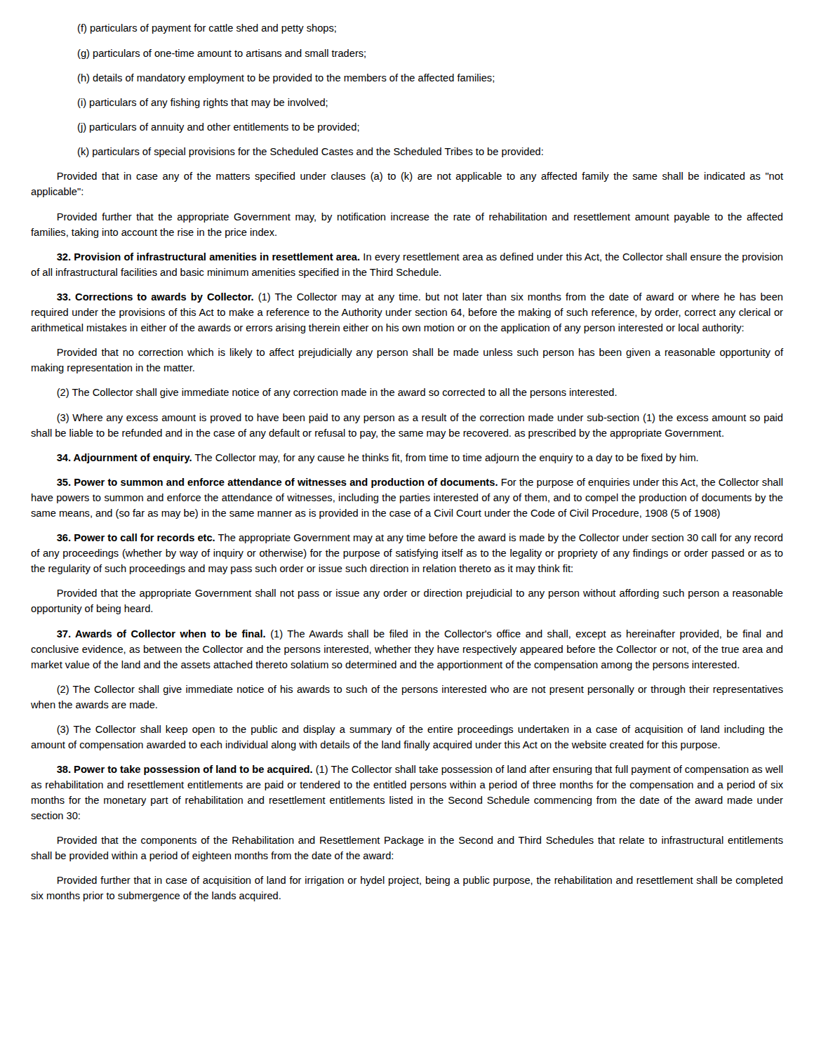(f) particulars of payment for cattle shed and petty shops;
(g) particulars of one-time amount to artisans and small traders;
(h) details of mandatory employment to be provided to the members of the affected families;
(i) particulars of any fishing rights that may be involved;
(j) particulars of annuity and other entitlements to be provided;
(k) particulars of special provisions for the Scheduled Castes and the Scheduled Tribes to be provided:
Provided that in case any of the matters specified under clauses (a) to (k) are not applicable to any affected family the same shall be indicated as "not applicable":
Provided further that the appropriate Government may, by notification increase the rate of rehabilitation and resettlement amount payable to the affected families, taking into account the rise in the price index.
32. Provision of infrastructural amenities in resettlement area. In every resettlement area as defined under this Act, the Collector shall ensure the provision of all infrastructural facilities and basic minimum amenities specified in the Third Schedule.
33. Corrections to awards by Collector. (1) The Collector may at any time. but not later than six months from the date of award or where he has been required under the provisions of this Act to make a reference to the Authority under section 64, before the making of such reference, by order, correct any clerical or arithmetical mistakes in either of the awards or errors arising therein either on his own motion or on the application of any person interested or local authority:
Provided that no correction which is likely to affect prejudicially any person shall be made unless such person has been given a reasonable opportunity of making representation in the matter.
(2) The Collector shall give immediate notice of any correction made in the award so corrected to all the persons interested.
(3) Where any excess amount is proved to have been paid to any person as a result of the correction made under sub-section (1) the excess amount so paid shall be liable to be refunded and in the case of any default or refusal to pay, the same may be recovered. as prescribed by the appropriate Government.
34. Adjournment of enquiry. The Collector may, for any cause he thinks fit, from time to time adjourn the enquiry to a day to be fixed by him.
35. Power to summon and enforce attendance of witnesses and production of documents. For the purpose of enquiries under this Act, the Collector shall have powers to summon and enforce the attendance of witnesses, including the parties interested of any of them, and to compel the production of documents by the same means, and (so far as may be) in the same manner as is provided in the case of a Civil Court under the Code of Civil Procedure, 1908 (5 of 1908)
36. Power to call for records etc. The appropriate Government may at any time before the award is made by the Collector under section 30 call for any record of any proceedings (whether by way of inquiry or otherwise) for the purpose of satisfying itself as to the legality or propriety of any findings or order passed or as to the regularity of such proceedings and may pass such order or issue such direction in relation thereto as it may think fit:
Provided that the appropriate Government shall not pass or issue any order or direction prejudicial to any person without affording such person a reasonable opportunity of being heard.
37. Awards of Collector when to be final. (1) The Awards shall be filed in the Collector's office and shall, except as hereinafter provided, be final and conclusive evidence, as between the Collector and the persons interested, whether they have respectively appeared before the Collector or not, of the true area and market value of the land and the assets attached thereto solatium so determined and the apportionment of the compensation among the persons interested.
(2) The Collector shall give immediate notice of his awards to such of the persons interested who are not present personally or through their representatives when the awards are made.
(3) The Collector shall keep open to the public and display a summary of the entire proceedings undertaken in a case of acquisition of land including the amount of compensation awarded to each individual along with details of the land finally acquired under this Act on the website created for this purpose.
38. Power to take possession of land to be acquired. (1) The Collector shall take possession of land after ensuring that full payment of compensation as well as rehabilitation and resettlement entitlements are paid or tendered to the entitled persons within a period of three months for the compensation and a period of six months for the monetary part of rehabilitation and resettlement entitlements listed in the Second Schedule commencing from the date of the award made under section 30:
Provided that the components of the Rehabilitation and Resettlement Package in the Second and Third Schedules that relate to infrastructural entitlements shall be provided within a period of eighteen months from the date of the award:
Provided further that in case of acquisition of land for irrigation or hydel project, being a public purpose, the rehabilitation and resettlement shall be completed six months prior to submergence of the lands acquired.